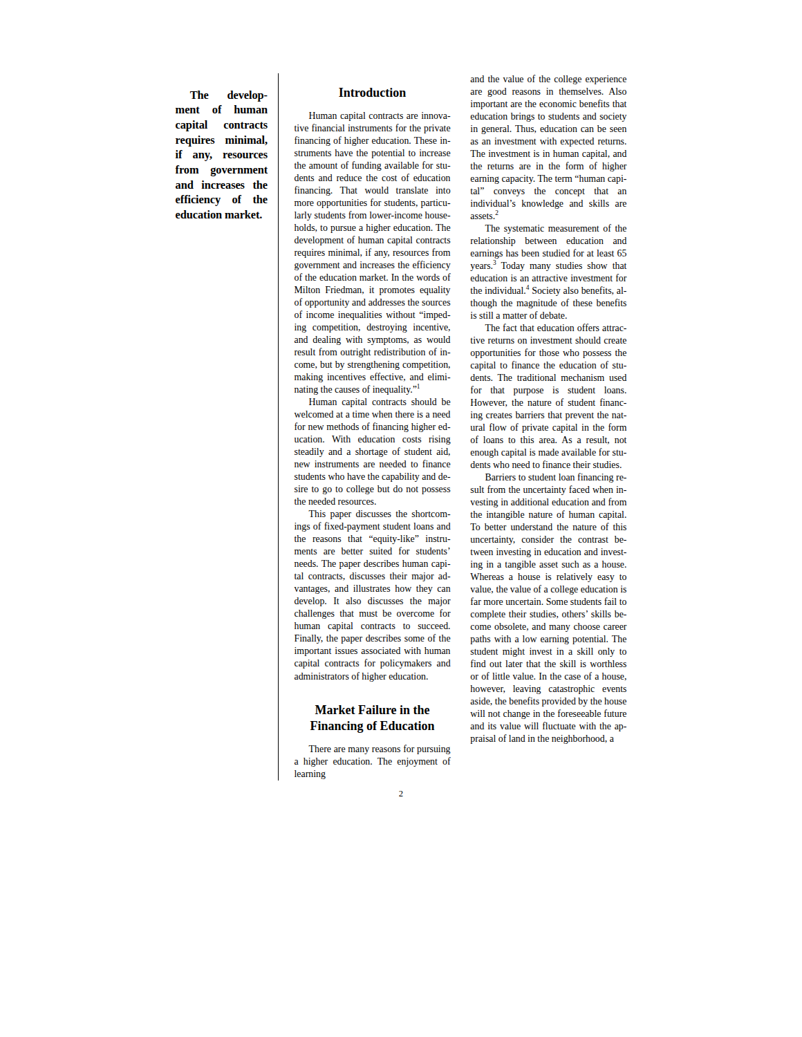The development of human capital contracts requires minimal, if any, resources from government and increases the efficiency of the education market.
Introduction
Human capital contracts are innovative financial instruments for the private financing of higher education. These instruments have the potential to increase the amount of funding available for students and reduce the cost of education financing. That would translate into more opportunities for students, particularly students from lower-income households, to pursue a higher education. The development of human capital contracts requires minimal, if any, resources from government and increases the efficiency of the education market. In the words of Milton Friedman, it promotes equality of opportunity and addresses the sources of income inequalities without “impeding competition, destroying incentive, and dealing with symptoms, as would result from outright redistribution of income, but by strengthening competition, making incentives effective, and eliminating the causes of inequality.”1
Human capital contracts should be welcomed at a time when there is a need for new methods of financing higher education. With education costs rising steadily and a shortage of student aid, new instruments are needed to finance students who have the capability and desire to go to college but do not possess the needed resources.
This paper discusses the shortcomings of fixed-payment student loans and the reasons that “equity-like” instruments are better suited for students’ needs. The paper describes human capital contracts, discusses their major advantages, and illustrates how they can develop. It also discusses the major challenges that must be overcome for human capital contracts to succeed. Finally, the paper describes some of the important issues associated with human capital contracts for policymakers and administrators of higher education.
Market Failure in the
Financing of Education
There are many reasons for pursuing a higher education. The enjoyment of learning
and the value of the college experience are good reasons in themselves. Also important are the economic benefits that education brings to students and society in general. Thus, education can be seen as an investment with expected returns. The investment is in human capital, and the returns are in the form of higher earning capacity. The term “human capital” conveys the concept that an individual’s knowledge and skills are assets.2
The systematic measurement of the relationship between education and earnings has been studied for at least 65 years.3 Today many studies show that education is an attractive investment for the individual.4 Society also benefits, although the magnitude of these benefits is still a matter of debate.
The fact that education offers attractive returns on investment should create opportunities for those who possess the capital to finance the education of students. The traditional mechanism used for that purpose is student loans. However, the nature of student financing creates barriers that prevent the natural flow of private capital in the form of loans to this area. As a result, not enough capital is made available for students who need to finance their studies.
Barriers to student loan financing result from the uncertainty faced when investing in additional education and from the intangible nature of human capital. To better understand the nature of this uncertainty, consider the contrast between investing in education and investing in a tangible asset such as a house. Whereas a house is relatively easy to value, the value of a college education is far more uncertain. Some students fail to complete their studies, others’ skills become obsolete, and many choose career paths with a low earning potential. The student might invest in a skill only to find out later that the skill is worthless or of little value. In the case of a house, however, leaving catastrophic events aside, the benefits provided by the house will not change in the foreseeable future and its value will fluctuate with the appraisal of land in the neighborhood, a
2